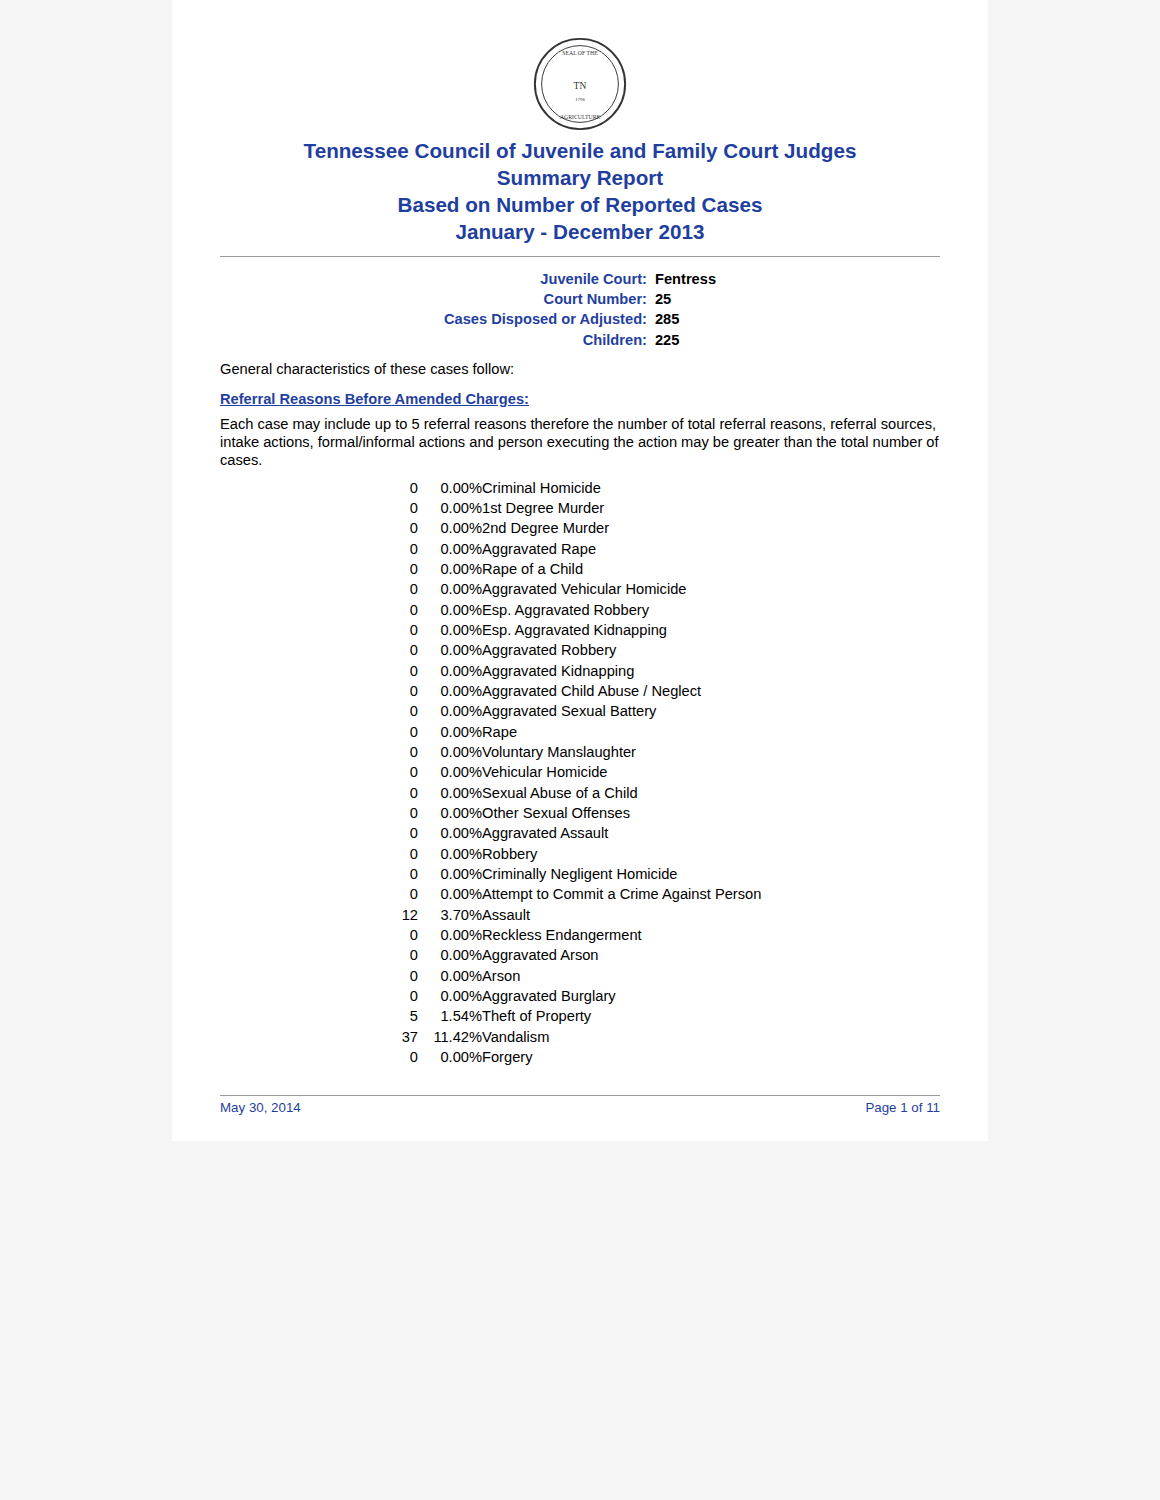Tennessee Council of Juvenile and Family Court Judges
Summary Report
Based on Number of Reported Cases
January - December 2013
| Juvenile Court: | Fentress |
| Court Number: | 25 |
| Cases Disposed or Adjusted: | 285 |
| Children: | 225 |
General characteristics of these cases follow:
Referral Reasons Before Amended Charges:
Each case may include up to 5 referral reasons therefore the number of total referral reasons, referral sources, intake actions, formal/informal actions and person executing the action may be greater than the total number of cases.
| 0 | 0.00% | Criminal Homicide |
| 0 | 0.00% | 1st Degree Murder |
| 0 | 0.00% | 2nd Degree Murder |
| 0 | 0.00% | Aggravated Rape |
| 0 | 0.00% | Rape of a Child |
| 0 | 0.00% | Aggravated Vehicular Homicide |
| 0 | 0.00% | Esp. Aggravated Robbery |
| 0 | 0.00% | Esp. Aggravated Kidnapping |
| 0 | 0.00% | Aggravated Robbery |
| 0 | 0.00% | Aggravated Kidnapping |
| 0 | 0.00% | Aggravated Child Abuse / Neglect |
| 0 | 0.00% | Aggravated Sexual Battery |
| 0 | 0.00% | Rape |
| 0 | 0.00% | Voluntary Manslaughter |
| 0 | 0.00% | Vehicular Homicide |
| 0 | 0.00% | Sexual Abuse of a Child |
| 0 | 0.00% | Other Sexual Offenses |
| 0 | 0.00% | Aggravated Assault |
| 0 | 0.00% | Robbery |
| 0 | 0.00% | Criminally Negligent Homicide |
| 0 | 0.00% | Attempt to Commit a Crime Against Person |
| 12 | 3.70% | Assault |
| 0 | 0.00% | Reckless Endangerment |
| 0 | 0.00% | Aggravated Arson |
| 0 | 0.00% | Arson |
| 0 | 0.00% | Aggravated Burglary |
| 5 | 1.54% | Theft of Property |
| 37 | 11.42% | Vandalism |
| 0 | 0.00% | Forgery |
May 30, 2014
Page 1 of 11